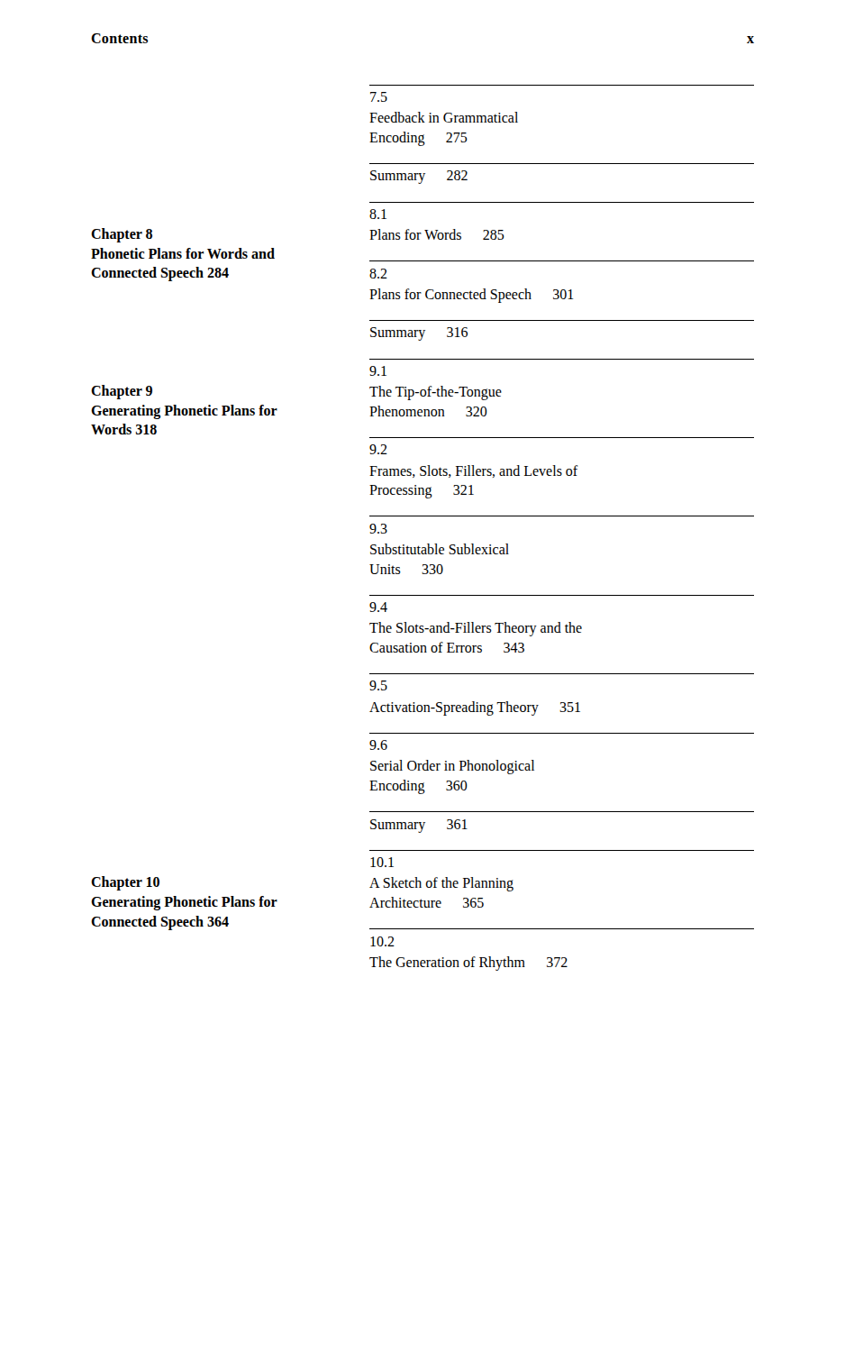Contents x
| | 7.5 Feedback in Grammatical Encoding 275 Summary 282 |
| Chapter 8 Phonetic Plans for Words and Connected Speech 284 | 8.1 Plans for Words 285 8.2 Plans for Connected Speech 301 Summary 316 |
| Chapter 9 Generating Phonetic Plans for Words 318 | 9.1 The Tip-of-the-Tongue Phenomenon 320 9.2 Frames, Slots, Fillers, and Levels of Processing 321 9.3 Substitutable Sublexical Units 330 9.4 The Slots-and-Fillers Theory and the Causation of Errors 343 9.5 Activation-Spreading Theory 351 9.6 Serial Order in Phonological Encoding 360 Summary 361 |
| Chapter 10 Generating Phonetic Plans for Connected Speech 364 | 10.1 A Sketch of the Planning Architecture 365 10.2 The Generation of Rhythm 372 |